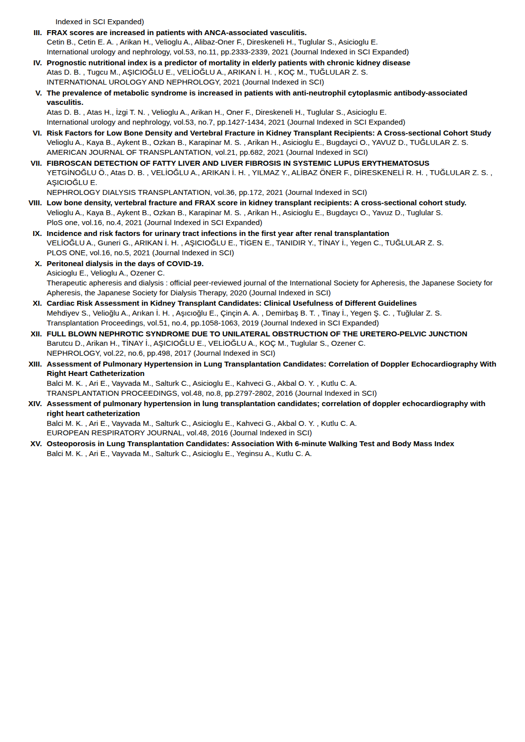Indexed in SCI Expanded)
FRAX scores are increased in patients with ANCA-associated vasculitis. Cetin B., Cetin E. A. , Arikan H., Velioglu A., Alibaz-Oner F., Direskeneli H., Tuglular S., Asicioglu E. International urology and nephrology, vol.53, no.11, pp.2333-2339, 2021 (Journal Indexed in SCI Expanded)
Prognostic nutritional index is a predictor of mortality in elderly patients with chronic kidney disease Atas D. B. , Tugcu M., AŞICIOĞLU E., VELİOĞLU A., ARIKAN İ. H. , KOÇ M., TUĞLULAR Z. S. INTERNATIONAL UROLOGY AND NEPHROLOGY, 2021 (Journal Indexed in SCI)
The prevalence of metabolic syndrome is increased in patients with anti-neutrophil cytoplasmic antibody-associated vasculitis. Atas D. B. , Atas H., İzgi T. N. , Velioglu A., Arikan H., Oner F., Direskeneli H., Tuglular S., Asicioglu E. International urology and nephrology, vol.53, no.7, pp.1427-1434, 2021 (Journal Indexed in SCI Expanded)
Risk Factors for Low Bone Density and Vertebral Fracture in Kidney Transplant Recipients: A Cross-sectional Cohort Study Velioglu A., Kaya B., Aykent B., Ozkan B., Karapinar M. S. , Arikan H., Asicioglu E., Bugdayci O., YAVUZ D., TUĞLULAR Z. S. AMERICAN JOURNAL OF TRANSPLANTATION, vol.21, pp.682, 2021 (Journal Indexed in SCI)
FIBROSCAN DETECTION OF FATTY LIVER AND LIVER FIBROSIS IN SYSTEMIC LUPUS ERYTHEMATOSUS YETGİNOĞLU Ö., Atas D. B. , VELİOĞLU A., ARIKAN İ. H. , YILMAZ Y., ALİBAZ ÖNER F., DİRESKENELİ R. H. , TUĞLULAR Z. S. , AŞICIOĞLU E. NEPHROLOGY DIALYSIS TRANSPLANTATION, vol.36, pp.172, 2021 (Journal Indexed in SCI)
Low bone density, vertebral fracture and FRAX score in kidney transplant recipients: A cross-sectional cohort study. Velioglu A., Kaya B., Aykent B., Ozkan B., Karapinar M. S. , Arikan H., Asicioglu E., Bugdaycı O., Yavuz D., Tuglular S. PloS one, vol.16, no.4, 2021 (Journal Indexed in SCI Expanded)
Incidence and risk factors for urinary tract infections in the first year after renal transplantation VELİOĞLU A., Guneri G., ARIKAN İ. H. , AŞICIOĞLU E., TİGEN E., TANIDIR Y., TİNAY İ., Yegen C., TUĞLULAR Z. S. PLOS ONE, vol.16, no.5, 2021 (Journal Indexed in SCI)
Peritoneal dialysis in the days of COVID-19. Asicioglu E., Velioglu A., Ozener C. Therapeutic apheresis and dialysis : official peer-reviewed journal of the International Society for Apheresis, the Japanese Society for Apheresis, the Japanese Society for Dialysis Therapy, 2020 (Journal Indexed in SCI)
Cardiac Risk Assessment in Kidney Transplant Candidates: Clinical Usefulness of Different Guidelines Mehdiyev S., Velioğlu A., Arıkan İ. H. , Aşıcıoğlu E., Çinçin A. A. , Demirbaş B. T. , Tinay İ., Yegen Ş. C. , Tuğlular Z. S. Transplantation Proceedings, vol.51, no.4, pp.1058-1063, 2019 (Journal Indexed in SCI Expanded)
FULL BLOWN NEPHROTIC SYNDROME DUE TO UNILATERAL OBSTRUCTION OF THE URETERO-PELVIC JUNCTION Barutcu D., Arikan H., TİNAY İ., AŞICIOĞLU E., VELİOĞLU A., KOÇ M., Tuglular S., Ozener C. NEPHROLOGY, vol.22, no.6, pp.498, 2017 (Journal Indexed in SCI)
Assessment of Pulmonary Hypertension in Lung Transplantation Candidates: Correlation of Doppler Echocardiography With Right Heart Catheterization Balci M. K. , Ari E., Vayvada M., Salturk C., Asicioglu E., Kahveci G., Akbal O. Y. , Kutlu C. A. TRANSPLANTATION PROCEEDINGS, vol.48, no.8, pp.2797-2802, 2016 (Journal Indexed in SCI)
Assessment of pulmonary hypertension in lung transplantation candidates; correlation of doppler echocardiography with right heart catheterization Balci M. K. , Ari E., Vayvada M., Salturk C., Asicioglu E., Kahveci G., Akbal O. Y. , Kutlu C. A. EUROPEAN RESPIRATORY JOURNAL, vol.48, 2016 (Journal Indexed in SCI)
Osteoporosis in Lung Transplantation Candidates: Association With 6-minute Walking Test and Body Mass Index Balci M. K. , Ari E., Vayvada M., Salturk C., Asicioglu E., Yeginsu A., Kutlu C. A.